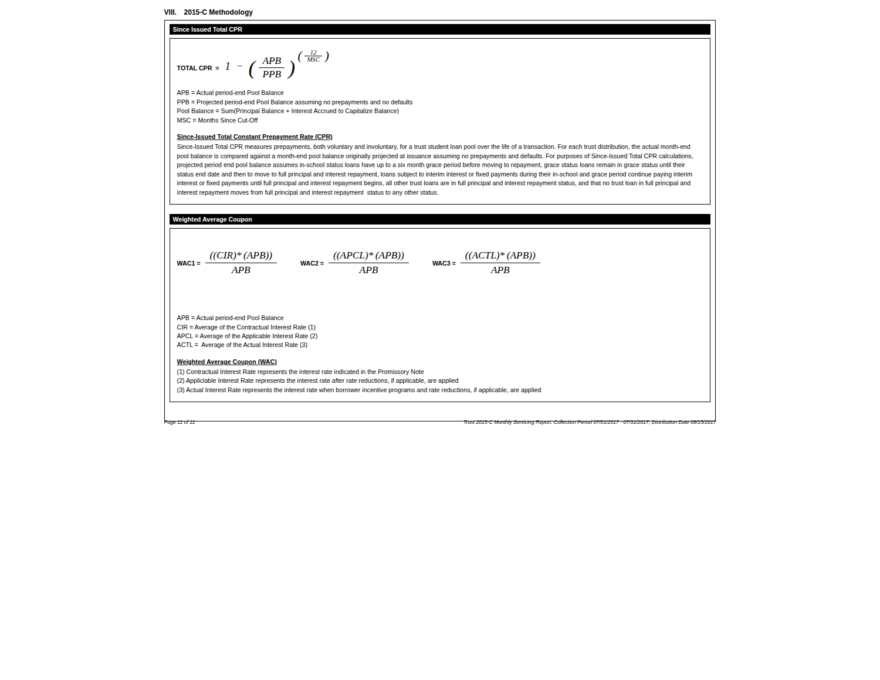VIII. 2015-C Methodology
Since Issued Total CPR
TOTAL CPR = 1 − ( APB PPB ) ( 12 MSC )
APB = Actual period-end Pool Balance
PPB = Projected period-end Pool Balance assuming no prepayments and no defaults
Pool Balance = Sum(Principal Balance + Interest Accrued to Capitalize Balance)
MSC = Months Since Cut-Off
Since-Issued Total Constant Prepayment Rate (CPR)
Since-Issued Total CPR measures prepayments, both voluntary and involuntary, for a trust student loan pool over the life of a transaction. For each trust distribution, the actual month-end pool balance is compared against a month-end pool balance originally projected at issuance assuming no prepayments and defaults. For purposes of Since-Issued Total CPR calculations, projected period end pool balance assumes in-school status loans have up to a six month grace period before moving to repayment, grace status loans remain in grace status until their status end date and then to move to full principal and interest repayment, loans subject to interim interest or fixed payments during their in-school and grace period continue paying interim interest or fixed payments until full principal and interest repayment begins, all other trust loans are in full principal and interest repayment status, and that no trust loan in full principal and interest repayment moves from full principal and interest repayment status to any other status.
Weighted Average Coupon
WAC1 = ((CIR)* (APB)) APB
WAC2 = ((APCL)* (APB)) APB
WAC3 = ((ACTL)* (APB)) APB
APB = Actual period-end Pool Balance
CIR = Average of the Contractual Interest Rate (1)
APCL = Average of the Applicable Interest Rate (2)
ACTL = Average of the Actual Interest Rate (3)
Weighted Average Coupon (WAC)
(1) Contractual Interest Rate represents the interest rate indicated in the Promissory Note
(2) Appliclable Interest Rate represents the interest rate after rate reductions, if applicable, are applied
(3) Actual Interest Rate represents the interest rate when borrower incentive programs and rate reductions, if applicable, are applied
Page 11 of 11 Trust 2015-C Monthly Servicing Report: Collection Period 07/01/2017 - 07/31/2017, Distribution Date 08/15/2017